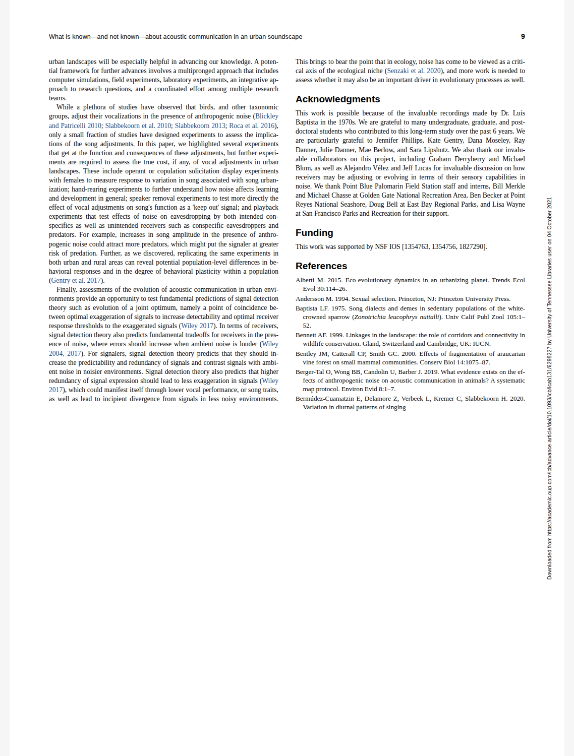What is known—and not known—about acoustic communication in an urban soundscape
9
Downloaded from https://academic.oup.com/icb/advance-article/doi/10.1093/icb/icab131/6298227 by University of Tennessee Libraries user on 04 October 2021
urban landscapes will be especially helpful in advancing our knowledge. A potential framework for further advances involves a multipronged approach that includes computer simulations, field experiments, laboratory experiments, an integrative approach to research questions, and a coordinated effort among multiple research teams.
While a plethora of studies have observed that birds, and other taxonomic groups, adjust their vocalizations in the presence of anthropogenic noise (Blickley and Patricelli 2010; Slabbekoorn et al. 2010; Slabbekoorn 2013; Roca et al. 2016), only a small fraction of studies have designed experiments to assess the implications of the song adjustments. In this paper, we highlighted several experiments that get at the function and consequences of these adjustments, but further experiments are required to assess the true cost, if any, of vocal adjustments in urban landscapes. These include operant or copulation solicitation display experiments with females to measure response to variation in song associated with song urbanization; hand-rearing experiments to further understand how noise affects learning and development in general; speaker removal experiments to test more directly the effect of vocal adjustments on song's function as a 'keep out' signal; and playback experiments that test effects of noise on eavesdropping by both intended conspecifics as well as unintended receivers such as conspecific eavesdroppers and predators. For example, increases in song amplitude in the presence of anthropogenic noise could attract more predators, which might put the signaler at greater risk of predation. Further, as we discovered, replicating the same experiments in both urban and rural areas can reveal potential population-level differences in behavioral responses and in the degree of behavioral plasticity within a population (Gentry et al. 2017).
Finally, assessments of the evolution of acoustic communication in urban environments provide an opportunity to test fundamental predictions of signal detection theory such as evolution of a joint optimum, namely a point of coincidence between optimal exaggeration of signals to increase detectability and optimal receiver response thresholds to the exaggerated signals (Wiley 2017). In terms of receivers, signal detection theory also predicts fundamental tradeoffs for receivers in the presence of noise, where errors should increase when ambient noise is louder (Wiley 2004, 2017). For signalers, signal detection theory predicts that they should increase the predictability and redundancy of signals and contrast signals with ambient noise in noisier environments. Signal detection theory also predicts that higher redundancy of signal expression should lead to less exaggeration in signals (Wiley 2017), which could manifest itself through lower vocal performance, or song traits, as well as lead to incipient divergence from signals in less noisy environments. This brings to bear the point that in ecology, noise has come to be viewed as a critical axis of the ecological niche (Senzaki et al. 2020), and more work is needed to assess whether it may also be an important driver in evolutionary processes as well.
Acknowledgments
This work is possible because of the invaluable recordings made by Dr. Luis Baptista in the 1970s. We are grateful to many undergraduate, graduate, and postdoctoral students who contributed to this long-term study over the past 6 years. We are particularly grateful to Jennifer Phillips, Kate Gentry, Dana Moseley, Ray Danner, Julie Danner, Mae Berlow, and Sara Lipshutz. We also thank our invaluable collaborators on this project, including Graham Derryberry and Michael Blum, as well as Alejandro Vélez and Jeff Lucas for invaluable discussion on how receivers may be adjusting or evolving in terms of their sensory capabilities in noise. We thank Point Blue Palomarin Field Station staff and interns, Bill Merkle and Michael Chasse at Golden Gate National Recreation Area, Ben Becker at Point Reyes National Seashore, Doug Bell at East Bay Regional Parks, and Lisa Wayne at San Francisco Parks and Recreation for their support.
Funding
This work was supported by NSF IOS [1354763, 1354756, 1827290].
References
Alberti M. 2015. Eco-evolutionary dynamics in an urbanizing planet. Trends Ecol Evol 30:114–26.
Andersson M. 1994. Sexual selection. Princeton, NJ: Princeton University Press.
Baptista LF. 1975. Song dialects and demes in sedentary populations of the white-crowned sparrow (Zonotrichia leucophrys nuttalli). Univ Calif Publ Zool 105:1–52.
Bennett AF. 1999. Linkages in the landscape: the role of corridors and connectivity in wildlife conservation. Gland, Switzerland and Cambridge, UK: IUCN.
Bentley JM, Catterall CP, Smith GC. 2000. Effects of fragmentation of araucarian vine forest on small mammal communities. Conserv Biol 14:1075–87.
Berger-Tal O, Wong BB, Candolin U, Barber J. 2019. What evidence exists on the effects of anthropogenic noise on acoustic communication in animals? A systematic map protocol. Environ Evid 8:1–7.
Bermúdez-Cuamatzin E, Delamore Z, Verbeek L, Kremer C, Slabbekoorn H. 2020. Variation in diurnal patterns of singing